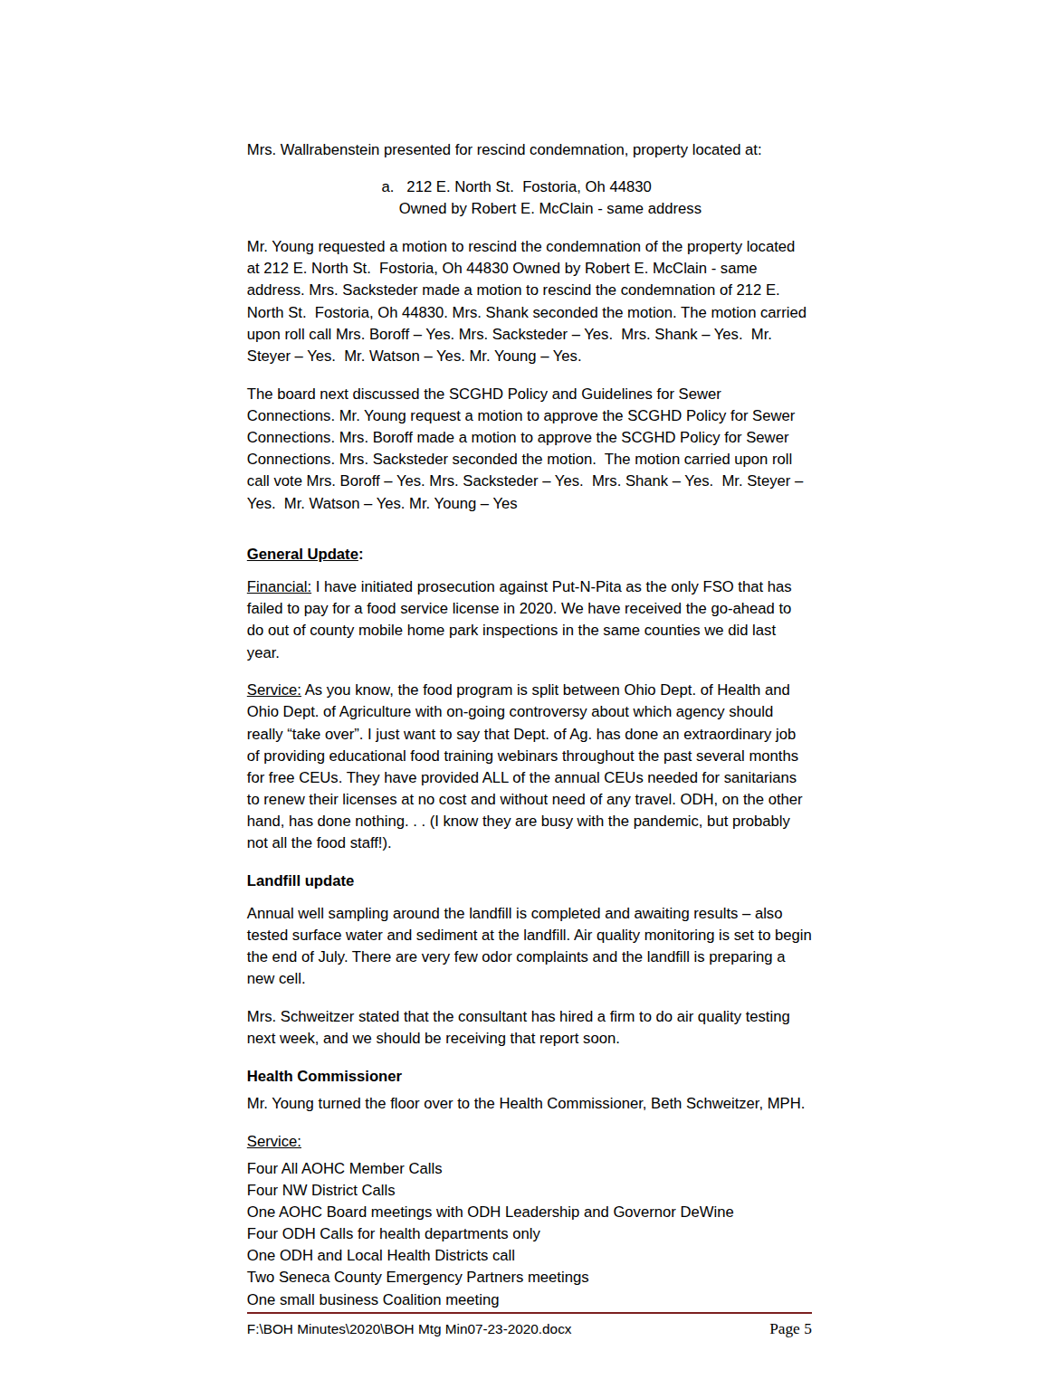Mrs. Wallrabenstein presented for rescind condemnation, property located at:
a. 212 E. North St. Fostoria, Oh 44830
Owned by Robert E. McClain - same address
Mr. Young requested a motion to rescind the condemnation of the property located at 212 E. North St. Fostoria, Oh 44830 Owned by Robert E. McClain - same address. Mrs. Sacksteder made a motion to rescind the condemnation of 212 E. North St. Fostoria, Oh 44830. Mrs. Shank seconded the motion. The motion carried upon roll call Mrs. Boroff – Yes. Mrs. Sacksteder – Yes. Mrs. Shank – Yes. Mr. Steyer – Yes. Mr. Watson – Yes. Mr. Young – Yes.
The board next discussed the SCGHD Policy and Guidelines for Sewer Connections. Mr. Young request a motion to approve the SCGHD Policy for Sewer Connections. Mrs. Boroff made a motion to approve the SCGHD Policy for Sewer Connections. Mrs. Sacksteder seconded the motion. The motion carried upon roll call vote Mrs. Boroff – Yes. Mrs. Sacksteder – Yes. Mrs. Shank – Yes. Mr. Steyer – Yes. Mr. Watson – Yes. Mr. Young – Yes
General Update:
Financial: I have initiated prosecution against Put-N-Pita as the only FSO that has failed to pay for a food service license in 2020. We have received the go-ahead to do out of county mobile home park inspections in the same counties we did last year.
Service: As you know, the food program is split between Ohio Dept. of Health and Ohio Dept. of Agriculture with on-going controversy about which agency should really “take over”. I just want to say that Dept. of Ag. has done an extraordinary job of providing educational food training webinars throughout the past several months for free CEUs. They have provided ALL of the annual CEUs needed for sanitarians to renew their licenses at no cost and without need of any travel. ODH, on the other hand, has done nothing. . . (I know they are busy with the pandemic, but probably not all the food staff!).
Landfill update
Annual well sampling around the landfill is completed and awaiting results – also tested surface water and sediment at the landfill. Air quality monitoring is set to begin the end of July. There are very few odor complaints and the landfill is preparing a new cell.
Mrs. Schweitzer stated that the consultant has hired a firm to do air quality testing next week, and we should be receiving that report soon.
Health Commissioner
Mr. Young turned the floor over to the Health Commissioner, Beth Schweitzer, MPH.
Service:
Four All AOHC Member Calls
Four NW District Calls
One AOHC Board meetings with ODH Leadership and Governor DeWine
Four ODH Calls for health departments only
One ODH and Local Health Districts call
Two Seneca County Emergency Partners meetings
One small business Coalition meeting
F:\BOH Minutes\2020\BOH Mtg Min07-23-2020.docx Page 5